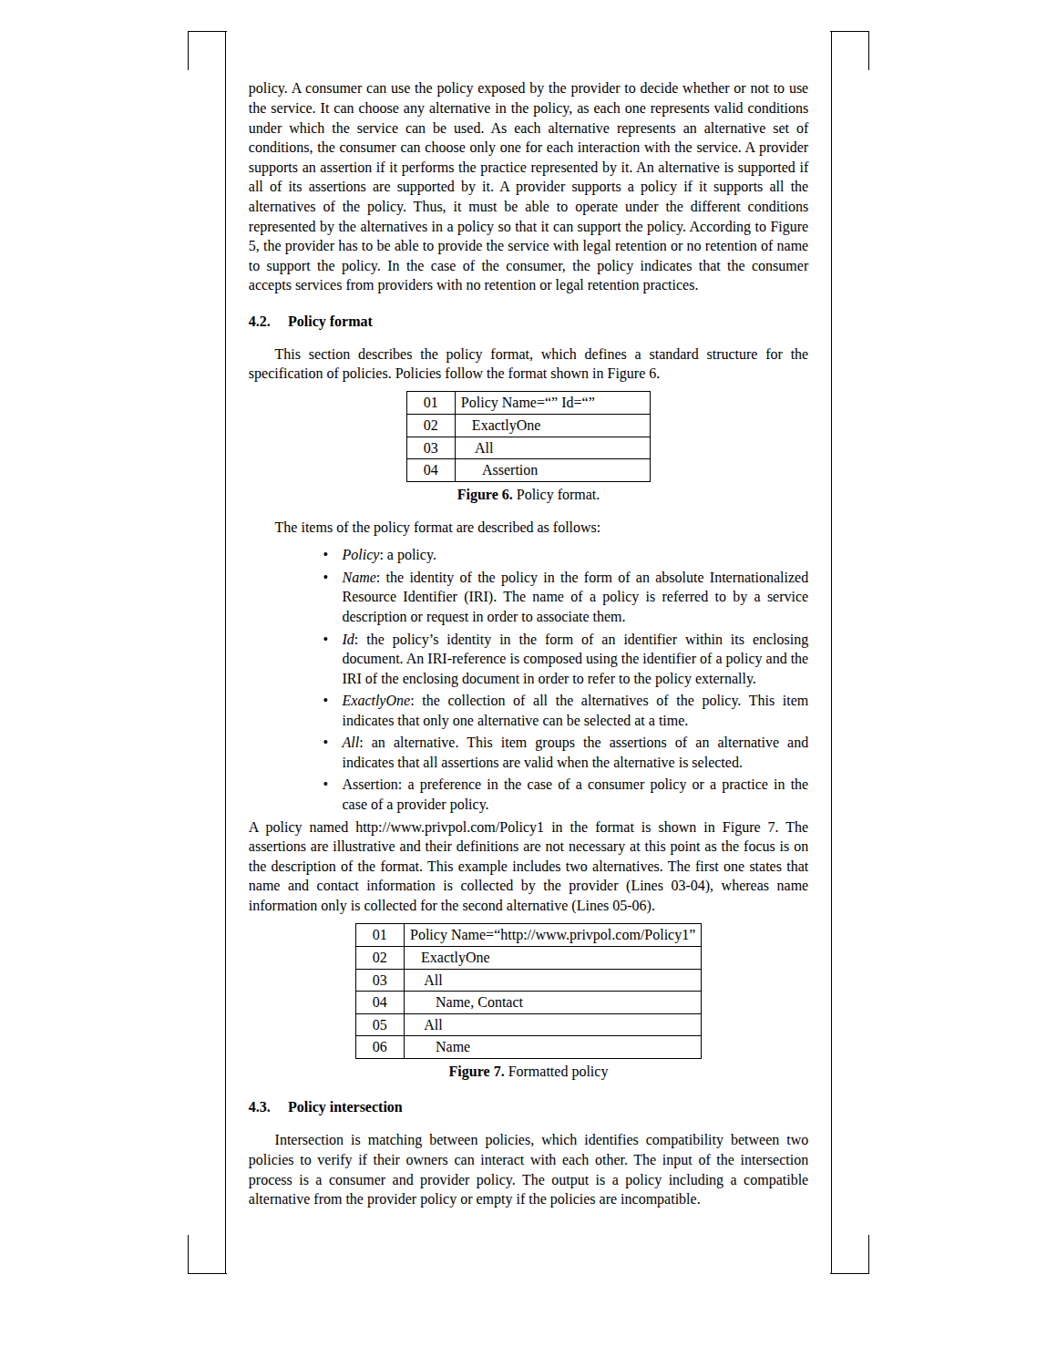policy. A consumer can use the policy exposed by the provider to decide whether or not to use the service. It can choose any alternative in the policy, as each one represents valid conditions under which the service can be used. As each alternative represents an alternative set of conditions, the consumer can choose only one for each interaction with the service. A provider supports an assertion if it performs the practice represented by it. An alternative is supported if all of its assertions are supported by it. A provider supports a policy if it supports all the alternatives of the policy. Thus, it must be able to operate under the different conditions represented by the alternatives in a policy so that it can support the policy. According to Figure 5, the provider has to be able to provide the service with legal retention or no retention of name to support the policy. In the case of the consumer, the policy indicates that the consumer accepts services from providers with no retention or legal retention practices.
4.2. Policy format
This section describes the policy format, which defines a standard structure for the specification of policies. Policies follow the format shown in Figure 6.
| 01 | Policy Name=“” Id=“” |
| 02 | ExactlyOne |
| 03 | All |
| 04 | Assertion |
Figure 6. Policy format.
The items of the policy format are described as follows:
Policy: a policy.
Name: the identity of the policy in the form of an absolute Internationalized Resource Identifier (IRI). The name of a policy is referred to by a service description or request in order to associate them.
Id: the policy’s identity in the form of an identifier within its enclosing document. An IRI-reference is composed using the identifier of a policy and the IRI of the enclosing document in order to refer to the policy externally.
ExactlyOne: the collection of all the alternatives of the policy. This item indicates that only one alternative can be selected at a time.
All: an alternative. This item groups the assertions of an alternative and indicates that all assertions are valid when the alternative is selected.
Assertion: a preference in the case of a consumer policy or a practice in the case of a provider policy.
A policy named http://www.privpol.com/Policy1 in the format is shown in Figure 7. The assertions are illustrative and their definitions are not necessary at this point as the focus is on the description of the format. This example includes two alternatives. The first one states that name and contact information is collected by the provider (Lines 03-04), whereas name information only is collected for the second alternative (Lines 05-06).
| 01 | Policy Name=“http://www.privpol.com/Policy1” |
| 02 | ExactlyOne |
| 03 | All |
| 04 | Name, Contact |
| 05 | All |
| 06 | Name |
Figure 7. Formatted policy
4.3. Policy intersection
Intersection is matching between policies, which identifies compatibility between two policies to verify if their owners can interact with each other. The input of the intersection process is a consumer and provider policy. The output is a policy including a compatible alternative from the provider policy or empty if the policies are incompatible.